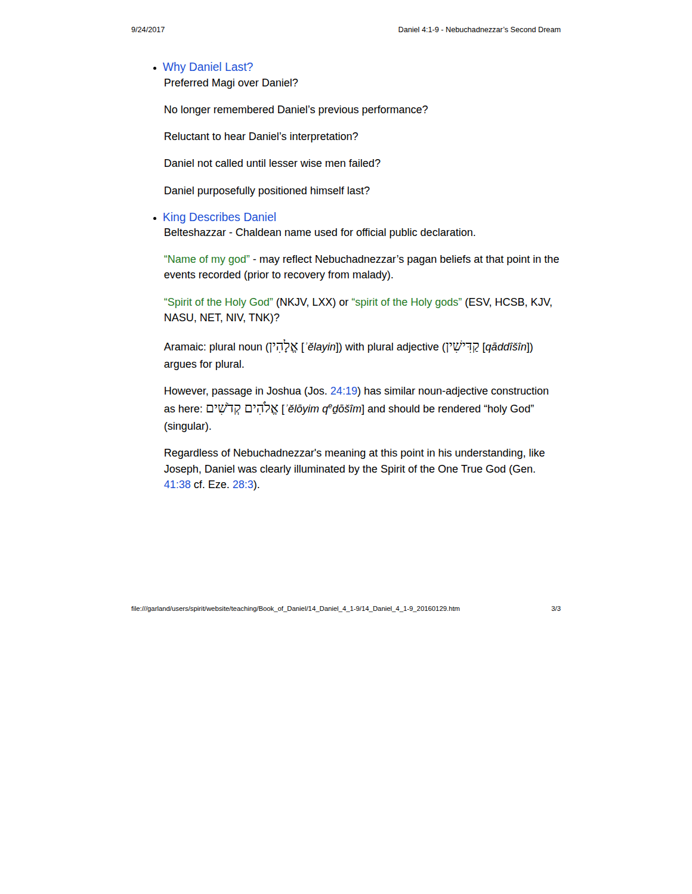9/24/2017
Daniel 4:1-9 - Nebuchadnezzar’s Second Dream
Why Daniel Last?
Preferred Magi over Daniel?
No longer remembered Daniel’s previous performance?
Reluctant to hear Daniel’s interpretation?
Daniel not called until lesser wise men failed?
Daniel purposefully positioned himself last?
King Describes Daniel
Belteshazzar - Chaldean name used for official public declaration.
“Name of my god” - may reflect Nebuchadnezzar’s pagan beliefs at that point in the events recorded (prior to recovery from malady).
“Spirit of the Holy God” (NKJV, LXX) or “spirit of the Holy gods” (ESV, HCSB, KJV, NASU, NET, NIV, TNK)?
Aramaic: plural noun (אֱלָהִין [ʾĕlayin]) with plural adjective (קַדִּישִׁין [qāddîšîn]) argues for plural.
However, passage in Joshua (Jos. 24:19) has similar noun-adjective construction as here: אֱלֹהִים קְדֹשִׁים [ʾĕlōyim qeḏōšîm] and should be rendered “holy God” (singular).
Regardless of Nebuchadnezzar's meaning at this point in his understanding, like Joseph, Daniel was clearly illuminated by the Spirit of the One True God (Gen. 41:38 cf. Eze. 28:3).
file:///garland/users/spirit/website/teaching/Book_of_Daniel/14_Daniel_4_1-9/14_Daniel_4_1-9_20160129.htm
3/3